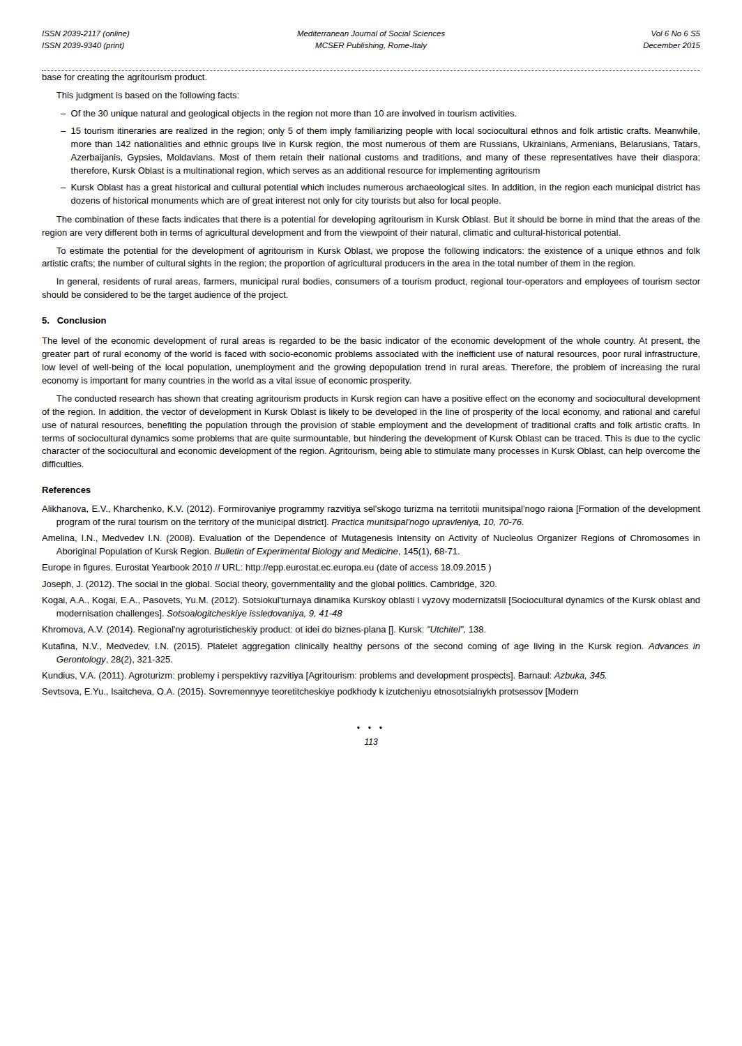| ISSN 2039-2117 (online) ISSN 2039-9340 (print) | Mediterranean Journal of Social Sciences MCSER Publishing, Rome-Italy | Vol 6 No 6 S5 December 2015 |
base for creating the agritourism product.
This judgment is based on the following facts:
Of the 30 unique natural and geological objects in the region not more than 10 are involved in tourism activities.
15 tourism itineraries are realized in the region; only 5 of them imply familiarizing people with local sociocultural ethnos and folk artistic crafts. Meanwhile, more than 142 nationalities and ethnic groups live in Kursk region, the most numerous of them are Russians, Ukrainians, Armenians, Belarusians, Tatars, Azerbaijanis, Gypsies, Moldavians. Most of them retain their national customs and traditions, and many of these representatives have their diaspora; therefore, Kursk Oblast is a multinational region, which serves as an additional resource for implementing agritourism
Kursk Oblast has a great historical and cultural potential which includes numerous archaeological sites. In addition, in the region each municipal district has dozens of historical monuments which are of great interest not only for city tourists but also for local people.
The combination of these facts indicates that there is a potential for developing agritourism in Kursk Oblast. But it should be borne in mind that the areas of the region are very different both in terms of agricultural development and from the viewpoint of their natural, climatic and cultural-historical potential.
To estimate the potential for the development of agritourism in Kursk Oblast, we propose the following indicators: the existence of a unique ethnos and folk artistic crafts; the number of cultural sights in the region; the proportion of agricultural producers in the area in the total number of them in the region.
In general, residents of rural areas, farmers, municipal rural bodies, consumers of a tourism product, regional tour-operators and employees of tourism sector should be considered to be the target audience of the project.
5. Conclusion
The level of the economic development of rural areas is regarded to be the basic indicator of the economic development of the whole country. At present, the greater part of rural economy of the world is faced with socio-economic problems associated with the inefficient use of natural resources, poor rural infrastructure, low level of well-being of the local population, unemployment and the growing depopulation trend in rural areas. Therefore, the problem of increasing the rural economy is important for many countries in the world as a vital issue of economic prosperity.
The conducted research has shown that creating agritourism products in Kursk region can have a positive effect on the economy and sociocultural development of the region. In addition, the vector of development in Kursk Oblast is likely to be developed in the line of prosperity of the local economy, and rational and careful use of natural resources, benefiting the population through the provision of stable employment and the development of traditional crafts and folk artistic crafts. In terms of sociocultural dynamics some problems that are quite surmountable, but hindering the development of Kursk Oblast can be traced. This is due to the cyclic character of the sociocultural and economic development of the region. Agritourism, being able to stimulate many processes in Kursk Oblast, can help overcome the difficulties.
References
Alikhanova, E.V., Kharchenko, K.V. (2012). Formirovaniye programmy razvitiya sel'skogo turizma na territotii munitsipal'nogo raiona [Formation of the development program of the rural tourism on the territory of the municipal district]. Practica munitsipal'nogo upravleniya, 10, 70-76.
Amelina, I.N., Medvedev I.N. (2008). Evaluation of the Dependence of Mutagenesis Intensity on Activity of Nucleolus Organizer Regions of Chromosomes in Aboriginal Population of Kursk Region. Bulletin of Experimental Biology and Medicine, 145(1), 68-71.
Europe in figures. Eurostat Yearbook 2010 // URL: http://epp.eurostat.ec.europa.eu (date of access 18.09.2015 )
Joseph, J. (2012). The social in the global. Social theory, governmentality and the global politics. Cambridge, 320.
Kogai, A.A., Kogai, E.A., Pasovets, Yu.M. (2012). Sotsiokul'turnaya dinamika Kurskoy oblasti i vyzovy modernizatsii [Sociocultural dynamics of the Kursk oblast and modernisation challenges]. Sotsoalogitcheskiye issledovaniya, 9, 41-48
Khromova, A.V. (2014). Regional'ny agroturisticheskiy product: ot idei do biznes-plana []. Kursk: "Utchitel", 138.
Kutafina, N.V., Medvedev, I.N. (2015). Platelet aggregation clinically healthy persons of the second coming of age living in the Kursk region. Advances in Gerontology, 28(2), 321-325.
Kundius, V.A. (2011). Agroturizm: problemy i perspektivy razvitiya [Agritourism: problems and development prospects]. Barnaul: Azbuka, 345.
Sevtsova, E.Yu., Isaitcheva, O.A. (2015). Sovremennyye teoretitcheskiye podkhody k izutcheniyu etnosotsialnykh protsessov [Modern
• • •
113